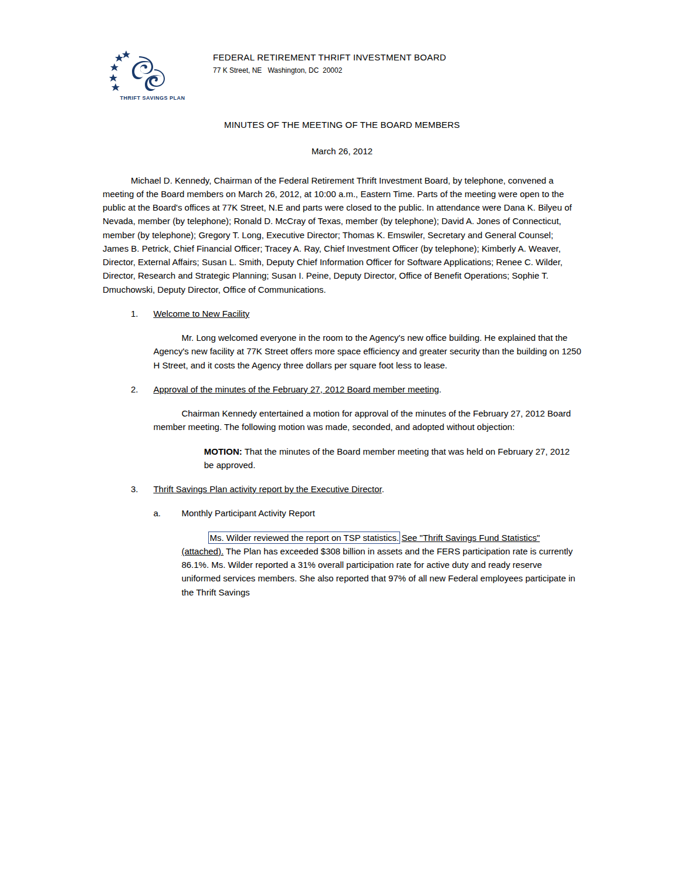THRIFT SAVINGS PLAN
FEDERAL RETIREMENT THRIFT INVESTMENT BOARD
77 K Street, NE Washington, DC 20002
MINUTES OF THE MEETING OF THE BOARD MEMBERS
March 26, 2012
Michael D. Kennedy, Chairman of the Federal Retirement Thrift Investment Board, by telephone, convened a meeting of the Board members on March 26, 2012, at 10:00 a.m., Eastern Time. Parts of the meeting were open to the public at the Board's offices at 77K Street, N.E and parts were closed to the public. In attendance were Dana K. Bilyeu of Nevada, member (by telephone); Ronald D. McCray of Texas, member (by telephone); David A. Jones of Connecticut, member (by telephone); Gregory T. Long, Executive Director; Thomas K. Emswiler, Secretary and General Counsel; James B. Petrick, Chief Financial Officer; Tracey A. Ray, Chief Investment Officer (by telephone); Kimberly A. Weaver, Director, External Affairs; Susan L. Smith, Deputy Chief Information Officer for Software Applications; Renee C. Wilder, Director, Research and Strategic Planning; Susan I. Peine, Deputy Director, Office of Benefit Operations; Sophie T. Dmuchowski, Deputy Director, Office of Communications.
Welcome to New Facility
Mr. Long welcomed everyone in the room to the Agency's new office building. He explained that the Agency's new facility at 77K Street offers more space efficiency and greater security than the building on 1250 H Street, and it costs the Agency three dollars per square foot less to lease.
Approval of the minutes of the February 27, 2012 Board member meeting.
Chairman Kennedy entertained a motion for approval of the minutes of the February 27, 2012 Board member meeting. The following motion was made, seconded, and adopted without objection:
MOTION: That the minutes of the Board member meeting that was held on February 27, 2012 be approved.
Thrift Savings Plan activity report by the Executive Director.
Monthly Participant Activity Report
Ms. Wilder reviewed the report on TSP statistics. See "Thrift Savings Fund Statistics" (attached). The Plan has exceeded $308 billion in assets and the FERS participation rate is currently 86.1%. Ms. Wilder reported a 31% overall participation rate for active duty and ready reserve uniformed services members. She also reported that 97% of all new Federal employees participate in the Thrift Savings